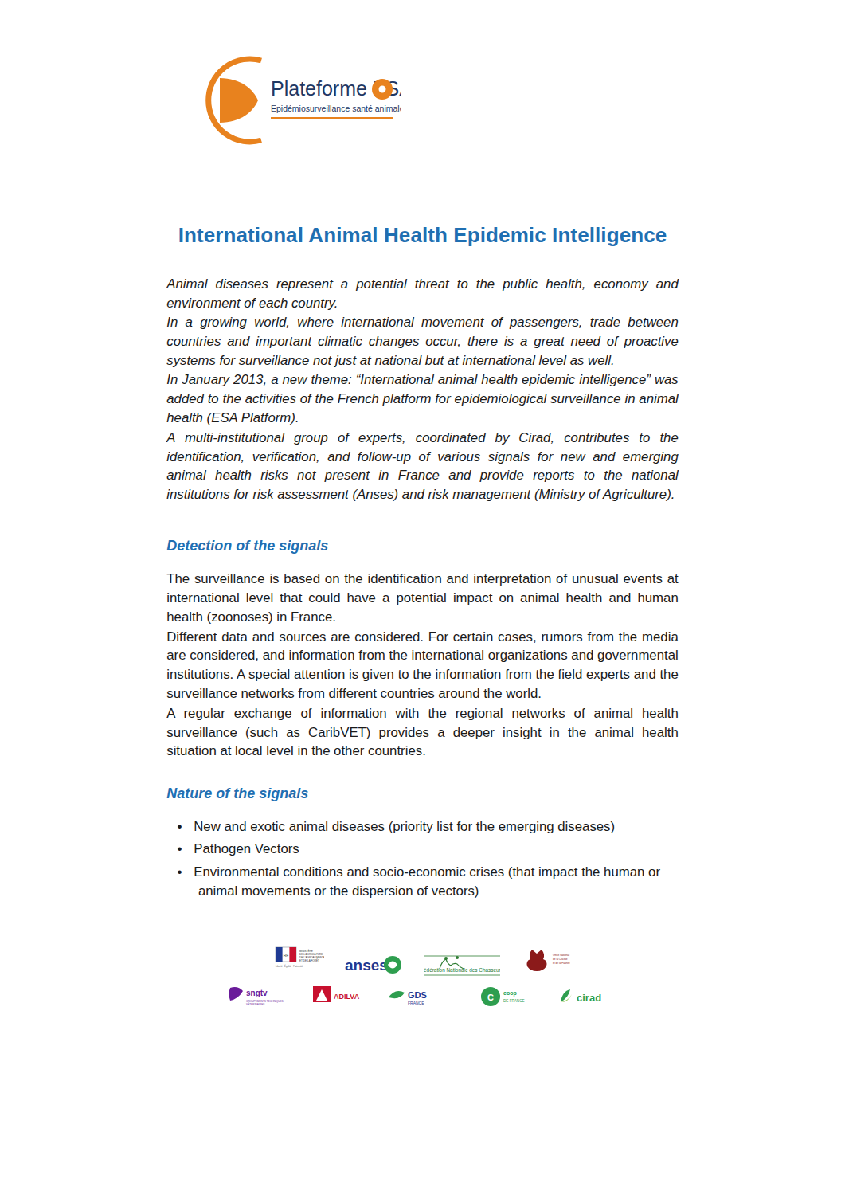Plateforme ESA Epidémiosurveillance santé animale
International Animal Health Epidemic Intelligence
Animal diseases represent a potential threat to the public health, economy and environment of each country.
In a growing world, where international movement of passengers, trade between countries and important climatic changes occur, there is a great need of proactive systems for surveillance not just at national but at international level as well.
In January 2013, a new theme: “International animal health epidemic intelligence” was added to the activities of the French platform for epidemiological surveillance in animal health (ESA Platform).
A multi-institutional group of experts, coordinated by Cirad, contributes to the identification, verification, and follow-up of various signals for new and emerging animal health risks not present in France and provide reports to the national institutions for risk assessment (Anses) and risk management (Ministry of Agriculture).
Detection of the signals
The surveillance is based on the identification and interpretation of unusual events at international level that could have a potential impact on animal health and human health (zoonoses) in France.
Different data and sources are considered. For certain cases, rumors from the media are considered, and information from the international organizations and governmental institutions. A special attention is given to the information from the field experts and the surveillance networks from different countries around the world.
A regular exchange of information with the regional networks of animal health surveillance (such as CaribVET) provides a deeper insight in the animal health situation at local level in the other countries.
Nature of the signals
New and exotic animal diseases (priority list for the emerging diseases)
Pathogen Vectors
Environmental conditions and socio-economic crises (that impact the human oranimal movements or the dispersion of vectors)
RF MINISTÈRE DE L'AGRICULTURE DE L'AGROALIMENTAIRE ET DE LA FORÊT Liberté • Égalité • Fraternité anses Fédération Nationale des Chasseurs Office National de la Chasse et de la Faune Sauvage
sngtv GROUPEMENTS TECHNIQUES VÉTÉRINAIRES ADILVA GDS FRANCE C coop DE FRANCE cirad